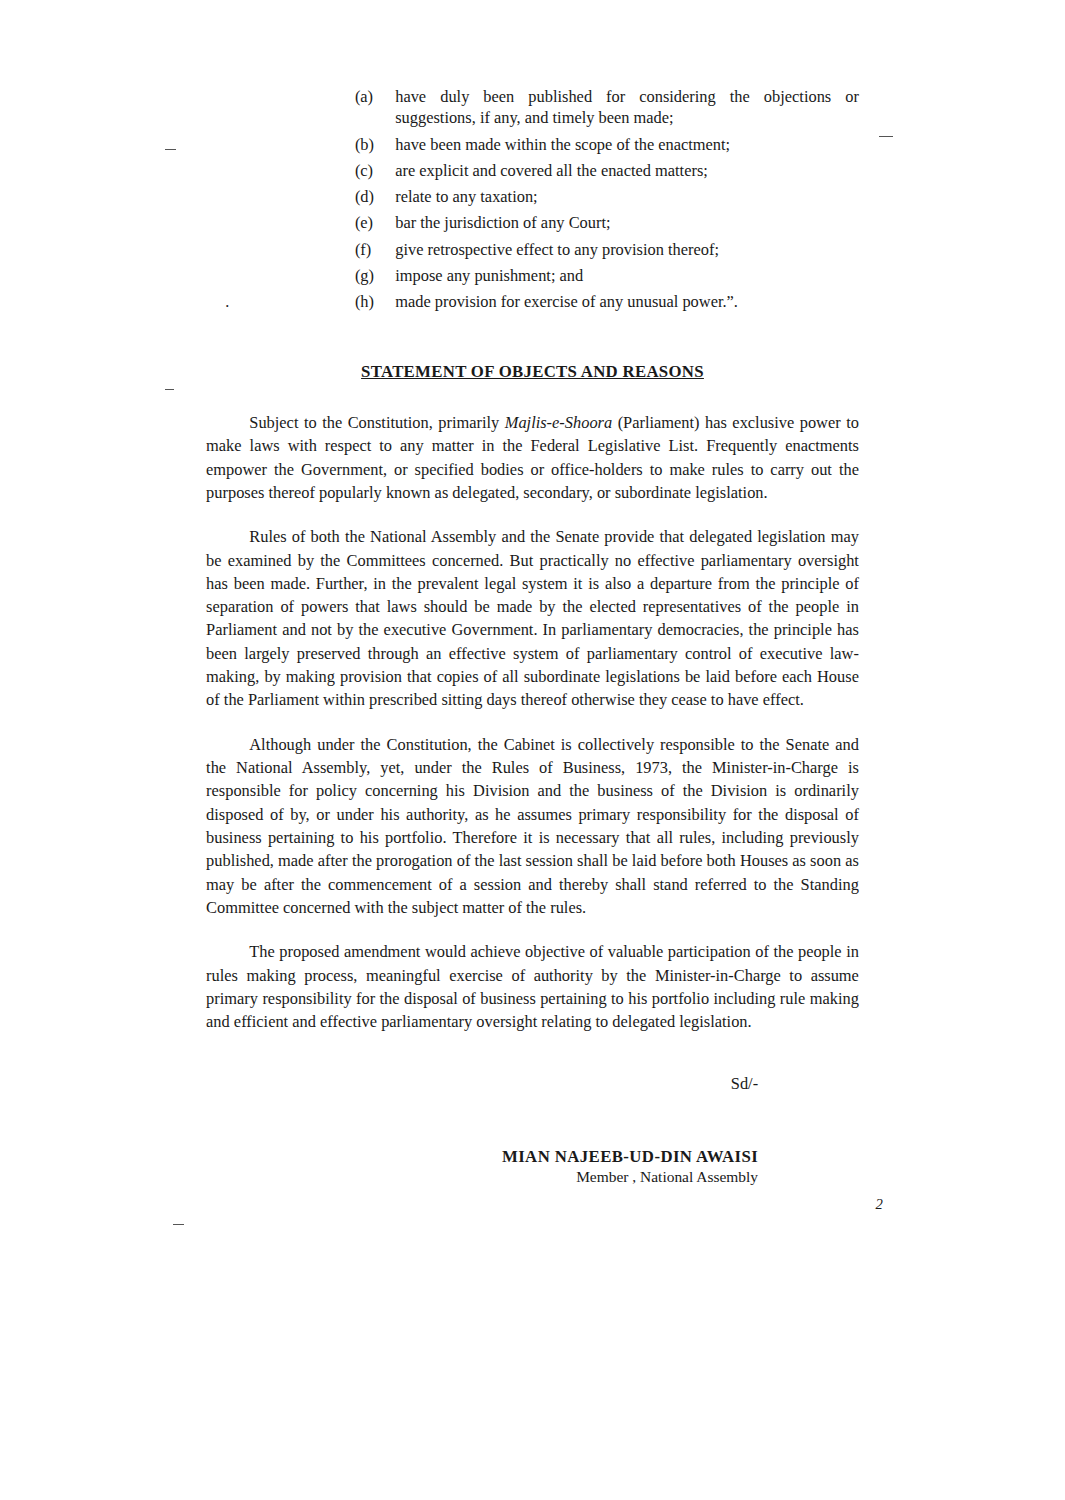(a) have duly been published for considering the objections or suggestions, if any, and timely been made;
(b) have been made within the scope of the enactment;
(c) are explicit and covered all the enacted matters;
(d) relate to any taxation;
(e) bar the jurisdiction of any Court;
(f) give retrospective effect to any provision thereof;
(g) impose any punishment; and
(h) made provision for exercise of any unusual power.”.
STATEMENT OF OBJECTS AND REASONS
Subject to the Constitution, primarily Majlis-e-Shoora (Parliament) has exclusive power to make laws with respect to any matter in the Federal Legislative List. Frequently enactments empower the Government, or specified bodies or office-holders to make rules to carry out the purposes thereof popularly known as delegated, secondary, or subordinate legislation.
.
Rules of both the National Assembly and the Senate provide that delegated legislation may be examined by the Committees concerned. But practically no effective parliamentary oversight has been made. Further, in the prevalent legal system it is also a departure from the principle of separation of powers that laws should be made by the elected representatives of the people in Parliament and not by the executive Government. In parliamentary democracies, the principle has been largely preserved through an effective system of parliamentary control of executive law-making, by making provision that copies of all subordinate legislations be laid before each House of the Parliament within prescribed sitting days thereof otherwise they cease to have effect.
Although under the Constitution, the Cabinet is collectively responsible to the Senate and the National Assembly, yet, under the Rules of Business, 1973, the Minister-in-Charge is responsible for policy concerning his Division and the business of the Division is ordinarily disposed of by, or under his authority, as he assumes primary responsibility for the disposal of business pertaining to his portfolio. Therefore it is necessary that all rules, including previously published, made after the prorogation of the last session shall be laid before both Houses as soon as may be after the commencement of a session and thereby shall stand referred to the Standing Committee concerned with the subject matter of the rules.
The proposed amendment would achieve objective of valuable participation of the people in rules making process, meaningful exercise of authority by the Minister-in-Charge to assume primary responsibility for the disposal of business pertaining to his portfolio including rule making and efficient and effective parliamentary oversight relating to delegated legislation.
Sd/-
MIAN NAJEEB-UD-DIN AWAISI
Member , National Assembly
2